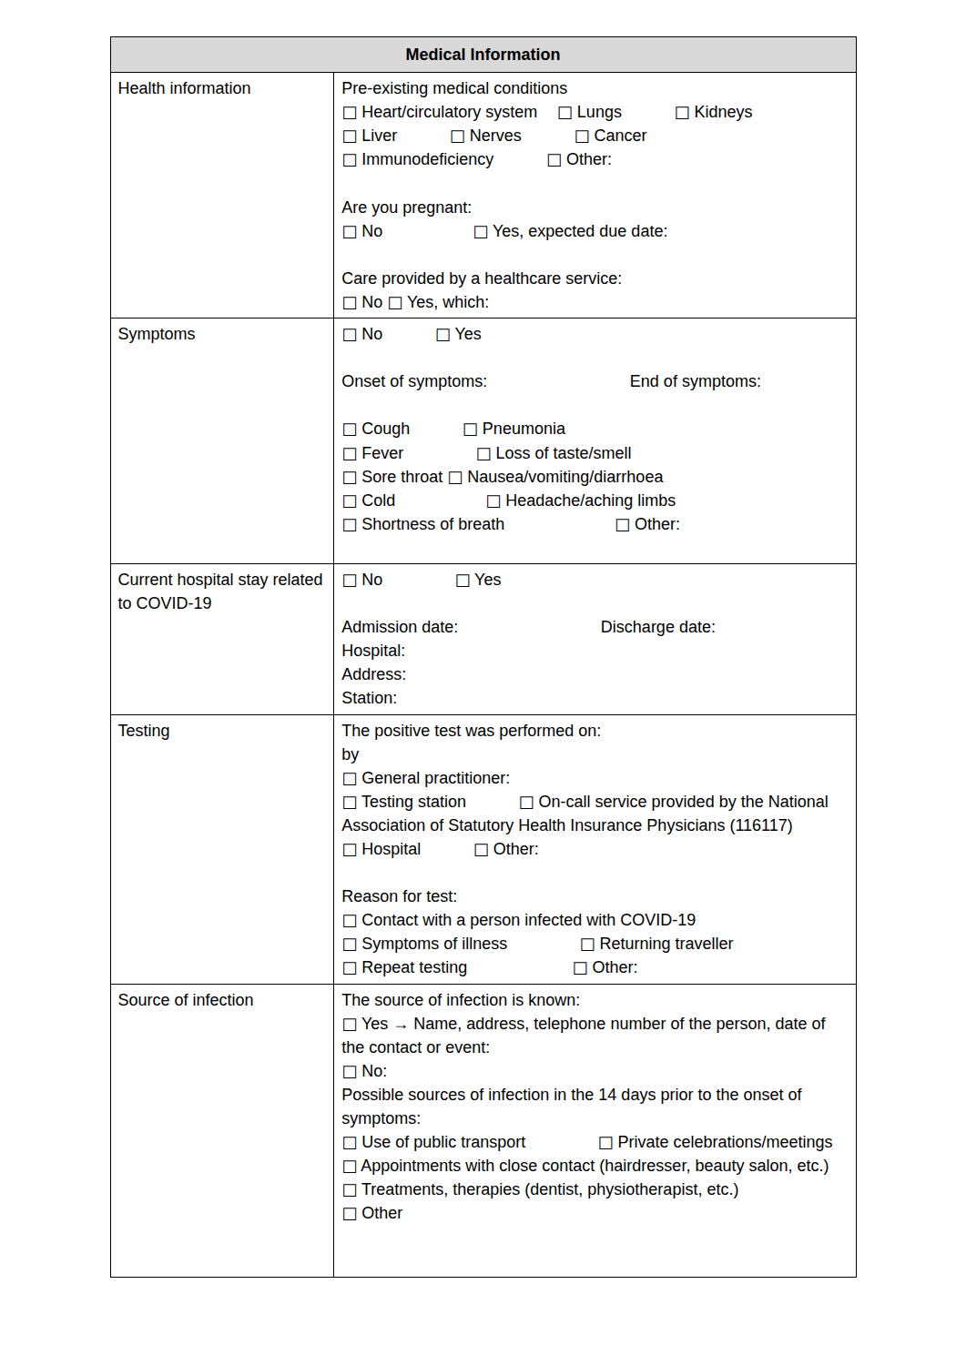| Medical Information |
| --- |
| Health information | Pre-existing medical conditions □ Heart/circulatory system □ Lungs □ Kidneys □ Liver □ Nerves □ Cancer □ Immunodeficiency □ Other: Are you pregnant: □ No □ Yes, expected due date: Care provided by a healthcare service: □ No □ Yes, which: |
| Symptoms | □ No □ Yes Onset of symptoms: End of symptoms: □ Cough □ Pneumonia □ Fever □ Loss of taste/smell □ Sore throat □ Nausea/vomiting/diarrhoea □ Cold □ Headache/aching limbs □ Shortness of breath □ Other: |
| Current hospital stay related to COVID-19 | □ No □ Yes Admission date: Discharge date: Hospital: Address: Station: |
| Testing | The positive test was performed on: by □ General practitioner: □ Testing station □ On-call service provided by the National Association of Statutory Health Insurance Physicians (116117) □ Hospital □ Other: Reason for test: □ Contact with a person infected with COVID-19 □ Symptoms of illness □ Returning traveller □ Repeat testing □ Other: |
| Source of infection | The source of infection is known: □ Yes → Name, address, telephone number of the person, date of the contact or event: □ No: Possible sources of infection in the 14 days prior to the onset of symptoms: □ Use of public transport □ Private celebrations/meetings □ Appointments with close contact (hairdresser, beauty salon, etc.) □ Treatments, therapies (dentist, physiotherapist, etc.) □ Other |